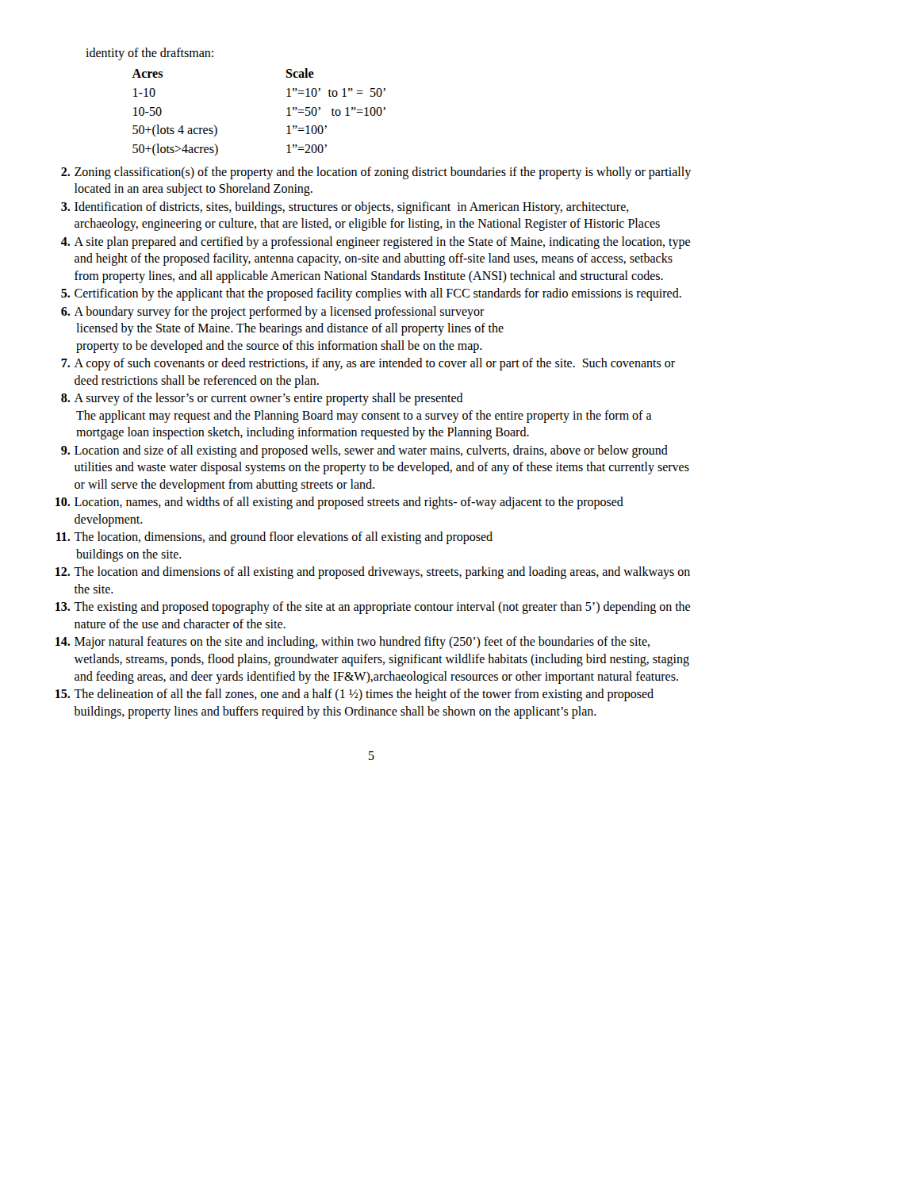identity of the draftsman:
| Acres | Scale |
| --- | --- |
| 1-10 | 1”=10’ to 1” = 50’ |
| 10-50 | 1”=50’ to 1”=100’ |
| 50+(lots 4 acres) | 1”=100’ |
| 50+(lots>4acres) | 1”=200’ |
Zoning classification(s) of the property and the location of zoning district boundaries if the property is wholly or partially located in an area subject to Shoreland Zoning.
Identification of districts, sites, buildings, structures or objects, significant in American History, architecture, archaeology, engineering or culture, that are listed, or eligible for listing, in the National Register of Historic Places
A site plan prepared and certified by a professional engineer registered in the State of Maine, indicating the location, type and height of the proposed facility, antenna capacity, on-site and abutting off-site land uses, means of access, setbacks from property lines, and all applicable American National Standards Institute (ANSI) technical and structural codes.
Certification by the applicant that the proposed facility complies with all FCC standards for radio emissions is required.
A boundary survey for the project performed by a licensed professional surveyor licensed by the State of Maine. The bearings and distance of all property lines of the property to be developed and the source of this information shall be on the map.
A copy of such covenants or deed restrictions, if any, as are intended to cover all or part of the site. Such covenants or deed restrictions shall be referenced on the plan.
A survey of the lessor’s or current owner’s entire property shall be presented The applicant may request and the Planning Board may consent to a survey of the entire property in the form of a mortgage loan inspection sketch, including information requested by the Planning Board.
Location and size of all existing and proposed wells, sewer and water mains, culverts, drains, above or below ground utilities and waste water disposal systems on the property to be developed, and of any of these items that currently serves or will serve the development from abutting streets or land.
Location, names, and widths of all existing and proposed streets and rights- of-way adjacent to the proposed development.
The location, dimensions, and ground floor elevations of all existing and proposed buildings on the site.
The location and dimensions of all existing and proposed driveways, streets, parking and loading areas, and walkways on the site.
The existing and proposed topography of the site at an appropriate contour interval (not greater than 5’) depending on the nature of the use and character of the site.
Major natural features on the site and including, within two hundred fifty (250’) feet of the boundaries of the site, wetlands, streams, ponds, flood plains, groundwater aquifers, significant wildlife habitats (including bird nesting, staging and feeding areas, and deer yards identified by the IF&W),archaeological resources or other important natural features.
The delineation of all the fall zones, one and a half (1 ½) times the height of the tower from existing and proposed buildings, property lines and buffers required by this Ordinance shall be shown on the applicant’s plan.
5